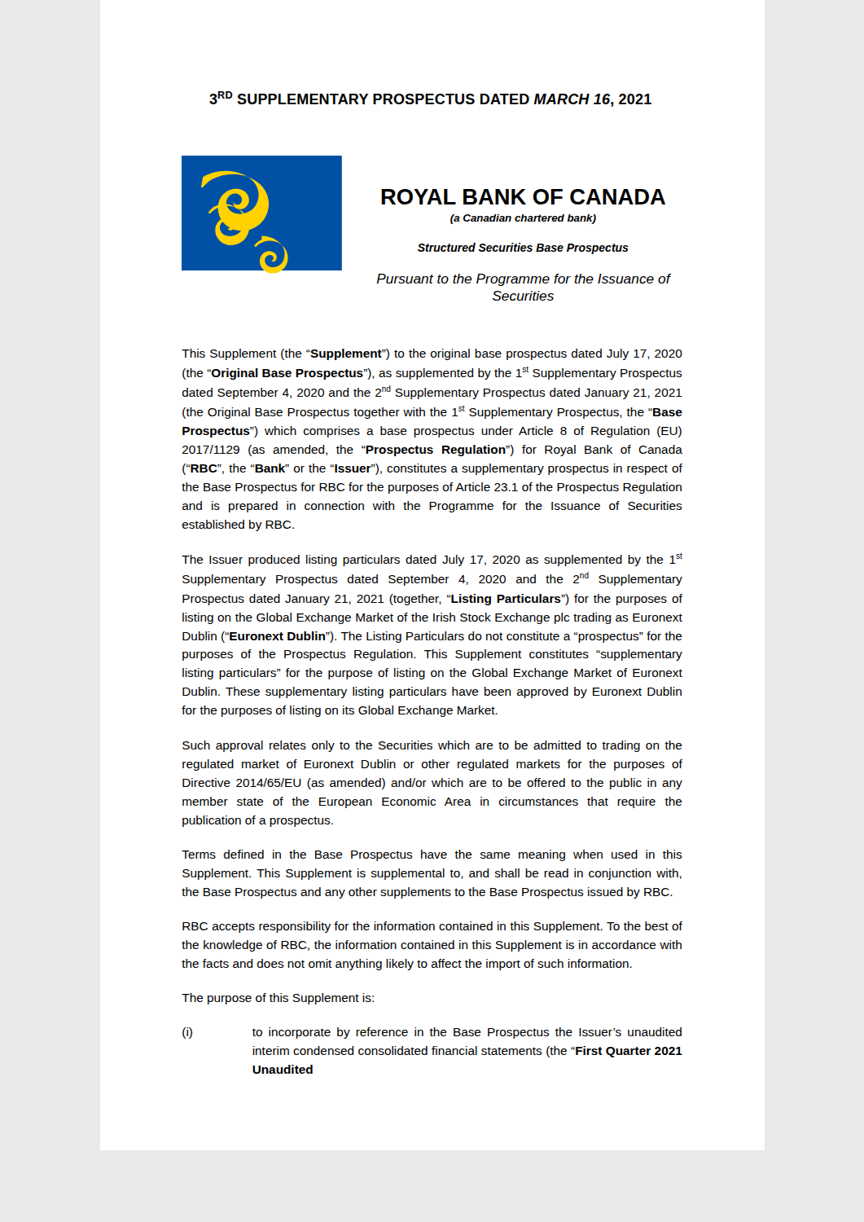3RD SUPPLEMENTARY PROSPECTUS DATED MARCH 16, 2021
®
ROYAL BANK OF CANADA
(a Canadian chartered bank)
Structured Securities Base Prospectus
Pursuant to the Programme for the Issuance of Securities
This Supplement (the “Supplement”) to the original base prospectus dated July 17, 2020 (the “Original Base Prospectus”), as supplemented by the 1st Supplementary Prospectus dated September 4, 2020 and the 2nd Supplementary Prospectus dated January 21, 2021 (the Original Base Prospectus together with the 1st Supplementary Prospectus, the “Base Prospectus”) which comprises a base prospectus under Article 8 of Regulation (EU) 2017/1129 (as amended, the “Prospectus Regulation”) for Royal Bank of Canada (“RBC”, the “Bank” or the “Issuer”), constitutes a supplementary prospectus in respect of the Base Prospectus for RBC for the purposes of Article 23.1 of the Prospectus Regulation and is prepared in connection with the Programme for the Issuance of Securities established by RBC.
The Issuer produced listing particulars dated July 17, 2020 as supplemented by the 1st Supplementary Prospectus dated September 4, 2020 and the 2nd Supplementary Prospectus dated January 21, 2021 (together, “Listing Particulars”) for the purposes of listing on the Global Exchange Market of the Irish Stock Exchange plc trading as Euronext Dublin (“Euronext Dublin”). The Listing Particulars do not constitute a “prospectus” for the purposes of the Prospectus Regulation. This Supplement constitutes “supplementary listing particulars” for the purpose of listing on the Global Exchange Market of Euronext Dublin. These supplementary listing particulars have been approved by Euronext Dublin for the purposes of listing on its Global Exchange Market.
Such approval relates only to the Securities which are to be admitted to trading on the regulated market of Euronext Dublin or other regulated markets for the purposes of Directive 2014/65/EU (as amended) and/or which are to be offered to the public in any member state of the European Economic Area in circumstances that require the publication of a prospectus.
Terms defined in the Base Prospectus have the same meaning when used in this Supplement. This Supplement is supplemental to, and shall be read in conjunction with, the Base Prospectus and any other supplements to the Base Prospectus issued by RBC.
RBC accepts responsibility for the information contained in this Supplement. To the best of the knowledge of RBC, the information contained in this Supplement is in accordance with the facts and does not omit anything likely to affect the import of such information.
The purpose of this Supplement is:
(i) to incorporate by reference in the Base Prospectus the Issuer’s unaudited interim condensed consolidated financial statements (the “First Quarter 2021 Unaudited